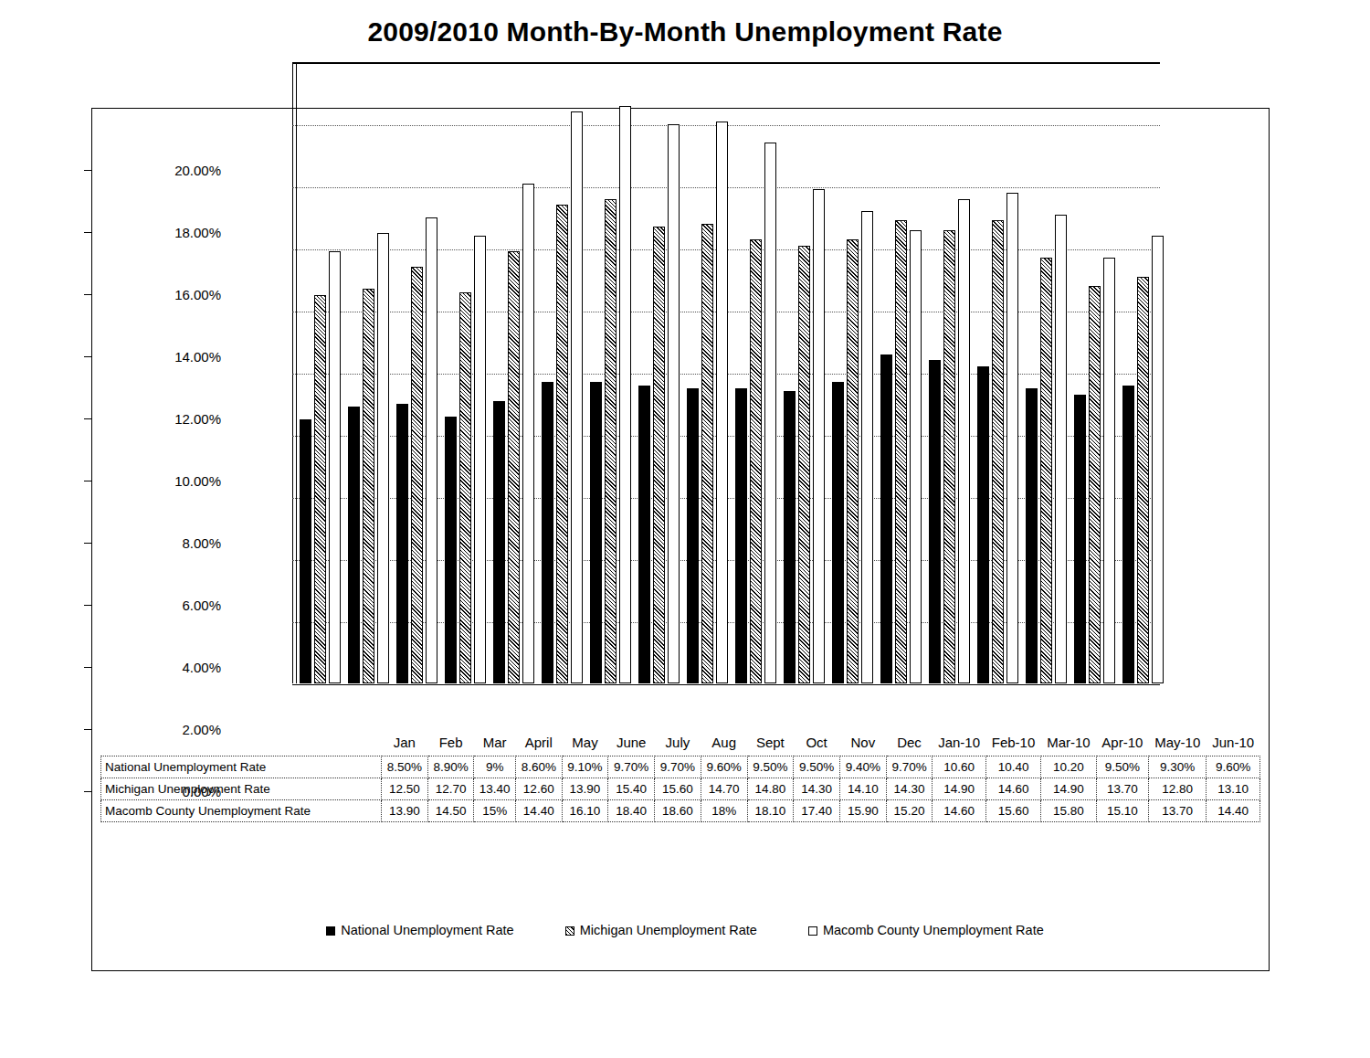2009/2010 Month-By-Month Unemployment Rate
20.00%
18.00%
16.00%
14.00%
12.00%
10.00%
8.00%
6.00%
4.00%
2.00%
0.00%
| | Jan | Feb | Mar | April | May | June | July | Aug | Sept | Oct | Nov | Dec | Jan-10 | Feb-10 | Mar-10 | Apr-10 | May-10 | Jun-10 |
| National Unemployment Rate | 8.50% | 8.90% | 9% | 8.60% | 9.10% | 9.70% | 9.70% | 9.60% | 9.50% | 9.50% | 9.40% | 9.70% | 10.60 | 10.40 | 10.20 | 9.50% | 9.30% | 9.60% |
| Michigan Unemployment Rate | 12.50 | 12.70 | 13.40 | 12.60 | 13.90 | 15.40 | 15.60 | 14.70 | 14.80 | 14.30 | 14.10 | 14.30 | 14.90 | 14.60 | 14.90 | 13.70 | 12.80 | 13.10 |
| Macomb County Unemployment Rate | 13.90 | 14.50 | 15% | 14.40 | 16.10 | 18.40 | 18.60 | 18% | 18.10 | 17.40 | 15.90 | 15.20 | 14.60 | 15.60 | 15.80 | 15.10 | 13.70 | 14.40 |
National Unemployment Rate Michigan Unemployment Rate Macomb County Unemployment Rate